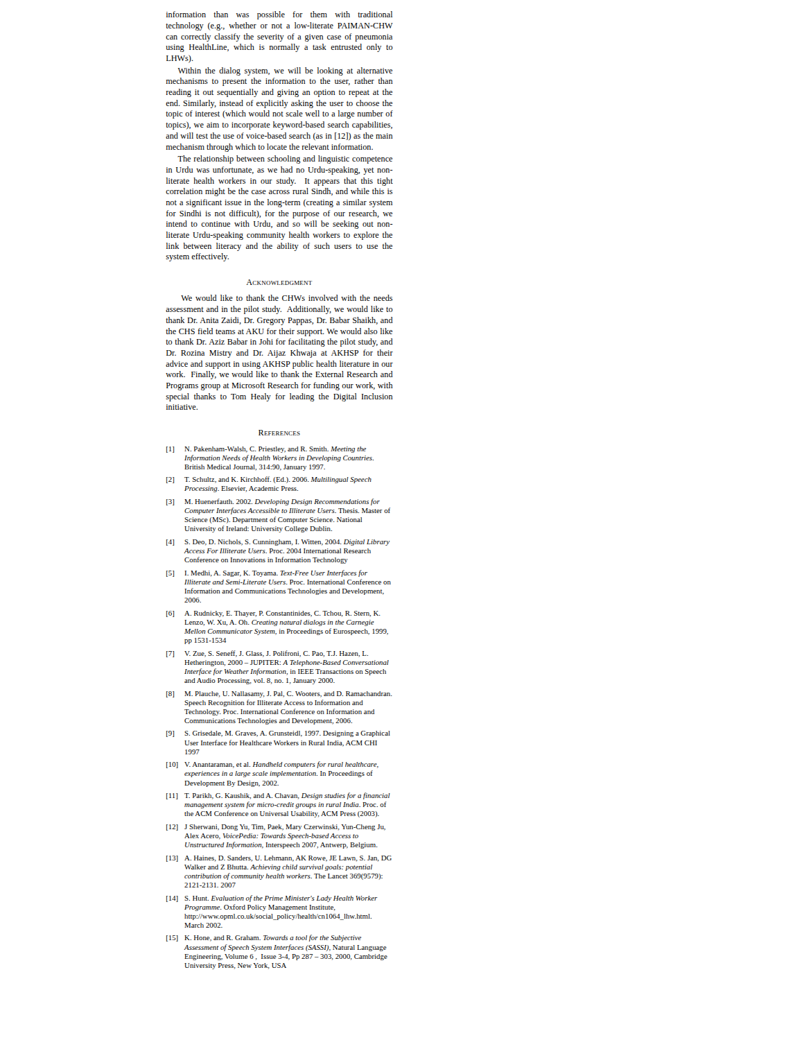information than was possible for them with traditional technology (e.g., whether or not a low-literate PAIMAN-CHW can correctly classify the severity of a given case of pneumonia using HealthLine, which is normally a task entrusted only to LHWs).
Within the dialog system, we will be looking at alternative mechanisms to present the information to the user, rather than reading it out sequentially and giving an option to repeat at the end. Similarly, instead of explicitly asking the user to choose the topic of interest (which would not scale well to a large number of topics), we aim to incorporate keyword-based search capabilities, and will test the use of voice-based search (as in [12]) as the main mechanism through which to locate the relevant information.
The relationship between schooling and linguistic competence in Urdu was unfortunate, as we had no Urdu-speaking, yet non-literate health workers in our study. It appears that this tight correlation might be the case across rural Sindh, and while this is not a significant issue in the long-term (creating a similar system for Sindhi is not difficult), for the purpose of our research, we intend to continue with Urdu, and so will be seeking out non-literate Urdu-speaking community health workers to explore the link between literacy and the ability of such users to use the system effectively.
Acknowledgment
We would like to thank the CHWs involved with the needs assessment and in the pilot study. Additionally, we would like to thank Dr. Anita Zaidi, Dr. Gregory Pappas, Dr. Babar Shaikh, and the CHS field teams at AKU for their support. We would also like to thank Dr. Aziz Babar in Johi for facilitating the pilot study, and Dr. Rozina Mistry and Dr. Aijaz Khwaja at AKHSP for their advice and support in using AKHSP public health literature in our work. Finally, we would like to thank the External Research and Programs group at Microsoft Research for funding our work, with special thanks to Tom Healy for leading the Digital Inclusion initiative.
References
[1]
N. Pakenham-Walsh, C. Priestley, and R. Smith. Meeting the Information Needs of Health Workers in Developing Countries. British Medical Journal, 314:90, January 1997.
[2]
T. Schultz, and K. Kirchhoff. (Ed.). 2006. Multilingual Speech Processing. Elsevier, Academic Press.
[3]
M. Huenerfauth. 2002. Developing Design Recommendations for Computer Interfaces Accessible to Illiterate Users. Thesis. Master of Science (MSc). Department of Computer Science. National University of Ireland: University College Dublin.
[4]
S. Deo, D. Nichols, S. Cunningham, I. Witten, 2004. Digital Library Access For Illiterate Users. Proc. 2004 International Research Conference on Innovations in Information Technology
[5]
I. Medhi, A. Sagar, K. Toyama. Text-Free User Interfaces for Illiterate and Semi-Literate Users. Proc. International Conference on Information and Communications Technologies and Development, 2006.
[6]
A. Rudnicky, E. Thayer, P. Constantinides, C. Tchou, R. Stern, K. Lenzo, W. Xu, A. Oh. Creating natural dialogs in the Carnegie Mellon Communicator System, in Proceedings of Eurospeech, 1999, pp 1531-1534
[7]
V. Zue, S. Seneff, J. Glass, J. Polifroni, C. Pao, T.J. Hazen, L. Hetherington, 2000 – JUPITER: A Telephone-Based Conversational Interface for Weather Information, in IEEE Transactions on Speech and Audio Processing, vol. 8, no. 1, January 2000.
[8]
M. Plauche, U. Nallasamy, J. Pal, C. Wooters, and D. Ramachandran. Speech Recognition for Illiterate Access to Information and Technology. Proc. International Conference on Information and Communications Technologies and Development, 2006.
[9]
S. Grisedale, M. Graves, A. Grunsteidl, 1997. Designing a Graphical User Interface for Healthcare Workers in Rural India, ACM CHI 1997
[10]
V. Anantaraman, et al. Handheld computers for rural healthcare, experiences in a large scale implementation. In Proceedings of Development By Design, 2002.
[11]
T. Parikh, G. Kaushik, and A. Chavan, Design studies for a financial management system for micro-credit groups in rural India. Proc. of the ACM Conference on Universal Usability, ACM Press (2003).
[12]
J Sherwani, Dong Yu, Tim, Paek, Mary Czerwinski, Yun-Cheng Ju, Alex Acero, VoicePedia: Towards Speech-based Access to Unstructured Information, Interspeech 2007, Antwerp, Belgium.
[13]
A. Haines, D. Sanders, U. Lehmann, AK Rowe, JE Lawn, S. Jan, DG Walker and Z Bhutta. Achieving child survival goals: potential contribution of community health workers. The Lancet 369(9579): 2121-2131. 2007
[14]
S. Hunt. Evaluation of the Prime Minister's Lady Health Worker Programme. Oxford Policy Management Institute, http://www.opml.co.uk/social_policy/health/cn1064_lhw.html. March 2002.
[15]
K. Hone, and R. Graham. Towards a tool for the Subjective Assessment of Speech System Interfaces (SASSI), Natural Language Engineering, Volume 6 , Issue 3-4, Pp 287 – 303, 2000, Cambridge University Press, New York, USA